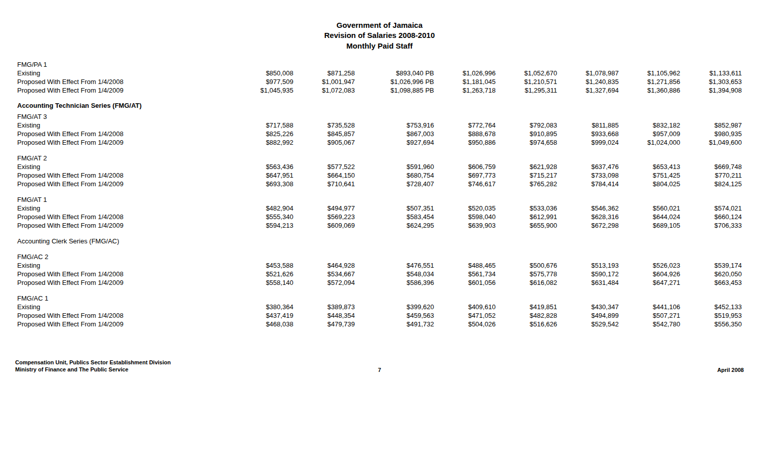Government of Jamaica
Revision of Salaries 2008-2010
Monthly Paid Staff
| FMG/PA 1 | | | | | | | | |
| Existing | $850,008 | $871,258 | $893,040 PB | $1,026,996 | $1,052,670 | $1,078,987 | $1,105,962 | $1,133,611 |
| Proposed With Effect From 1/4/2008 | $977,509 | $1,001,947 | $1,026,996 PB | $1,181,045 | $1,210,571 | $1,240,835 | $1,271,856 | $1,303,653 |
| Proposed With Effect From 1/4/2009 | $1,045,935 | $1,072,083 | $1,098,885 PB | $1,263,718 | $1,295,311 | $1,327,694 | $1,360,886 | $1,394,908 |
| Accounting Technician Series (FMG/AT) |
| FMG/AT 3 | | | | | | | | |
| Existing | $717,588 | $735,528 | $753,916 | $772,764 | $792,083 | $811,885 | $832,182 | $852,987 |
| Proposed With Effect From 1/4/2008 | $825,226 | $845,857 | $867,003 | $888,678 | $910,895 | $933,668 | $957,009 | $980,935 |
| Proposed With Effect From 1/4/2009 | $882,992 | $905,067 | $927,694 | $950,886 | $974,658 | $999,024 | $1,024,000 | $1,049,600 |
| FMG/AT 2 | | | | | | | | |
| Existing | $563,436 | $577,522 | $591,960 | $606,759 | $621,928 | $637,476 | $653,413 | $669,748 |
| Proposed With Effect From 1/4/2008 | $647,951 | $664,150 | $680,754 | $697,773 | $715,217 | $733,098 | $751,425 | $770,211 |
| Proposed With Effect From 1/4/2009 | $693,308 | $710,641 | $728,407 | $746,617 | $765,282 | $784,414 | $804,025 | $824,125 |
| FMG/AT 1 | | | | | | | | |
| Existing | $482,904 | $494,977 | $507,351 | $520,035 | $533,036 | $546,362 | $560,021 | $574,021 |
| Proposed With Effect From 1/4/2008 | $555,340 | $569,223 | $583,454 | $598,040 | $612,991 | $628,316 | $644,024 | $660,124 |
| Proposed With Effect From 1/4/2009 | $594,213 | $609,069 | $624,295 | $639,903 | $655,900 | $672,298 | $689,105 | $706,333 |
| Accounting Clerk Series (FMG/AC) | | | | | | | | |
| FMG/AC 2 | | | | | | | | |
| Existing | $453,588 | $464,928 | $476,551 | $488,465 | $500,676 | $513,193 | $526,023 | $539,174 |
| Proposed With Effect From 1/4/2008 | $521,626 | $534,667 | $548,034 | $561,734 | $575,778 | $590,172 | $604,926 | $620,050 |
| Proposed With Effect From 1/4/2009 | $558,140 | $572,094 | $586,396 | $601,056 | $616,082 | $631,484 | $647,271 | $663,453 |
| FMG/AC 1 | | | | | | | | |
| Existing | $380,364 | $389,873 | $399,620 | $409,610 | $419,851 | $430,347 | $441,106 | $452,133 |
| Proposed With Effect From 1/4/2008 | $437,419 | $448,354 | $459,563 | $471,052 | $482,828 | $494,899 | $507,271 | $519,953 |
| Proposed With Effect From 1/4/2009 | $468,038 | $479,739 | $491,732 | $504,026 | $516,626 | $529,542 | $542,780 | $556,350 |
Compensation Unit, Publics Sector Establishment Division
Ministry of Finance and The Public Service
7
April 2008